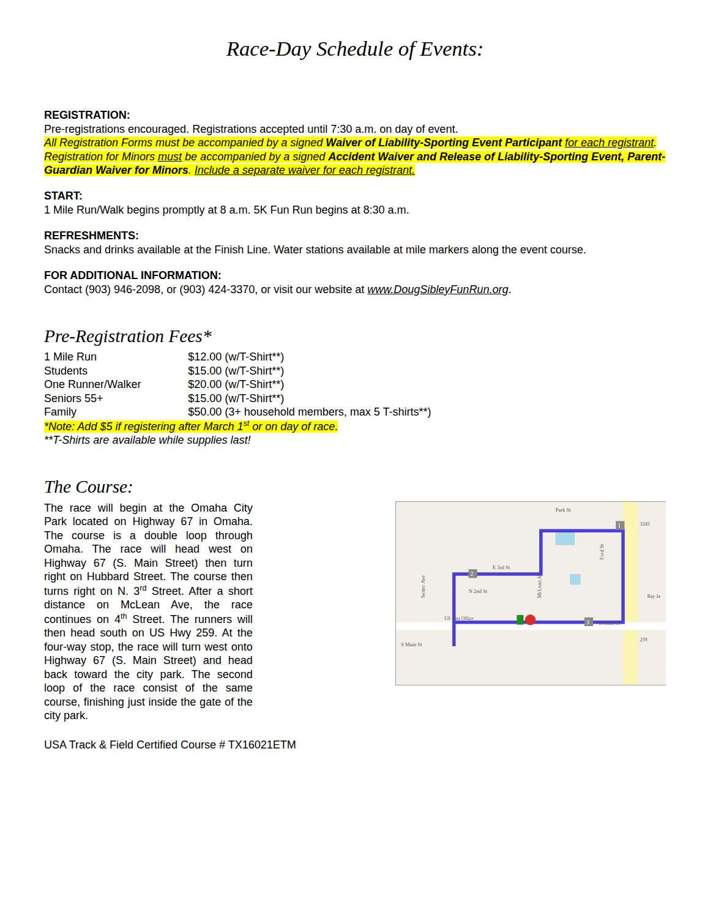Race-Day Schedule of Events:
REGISTRATION:
Pre-registrations encouraged. Registrations accepted until 7:30 a.m. on day of event.
All Registration Forms must be accompanied by a signed Waiver of Liability-Sporting Event Participant for each registrant. Registration for Minors must be accompanied by a signed Accident Waiver and Release of Liability-Sporting Event, Parent-Guardian Waiver for Minors. Include a separate waiver for each registrant.
START:
1 Mile Run/Walk begins promptly at 8 a.m. 5K Fun Run begins at 8:30 a.m.
REFRESHMENTS:
Snacks and drinks available at the Finish Line. Water stations available at mile markers along the event course.
FOR ADDITIONAL INFORMATION:
Contact (903) 946-2098, or (903) 424-3370, or visit our website at www.DougSibleyFunRun.org.
Pre-Registration Fees*
| 1 Mile Run | $12.00 (w/T-Shirt**) |
| Students | $15.00 (w/T-Shirt**) |
| One Runner/Walker | $20.00 (w/T-Shirt**) |
| Seniors 55+ | $15.00 (w/T-Shirt**) |
| Family | $50.00 (3+ household members, max 5 T-shirts**) |
*Note: Add $5 if registering after March 1st or on day of race.
**T-Shirts are available while supplies last!
The Course:
The race will begin at the Omaha City Park located on Highway 67 in Omaha. The course is a double loop through Omaha. The race will head west on Highway 67 (S. Main Street) then turn right on Hubbard Street. The course then turns right on N. 3rd Street. After a short distance on McLean Ave, the race continues on 4th Street. The runners will then head south on US Hwy 259. At the four-way stop, the race will turn west onto Highway 67 (S. Main Street) and head back toward the city park. The second loop of the race consist of the same course, finishing just inside the gate of the city park.
USA Track & Field Certified Course # TX16021ETM